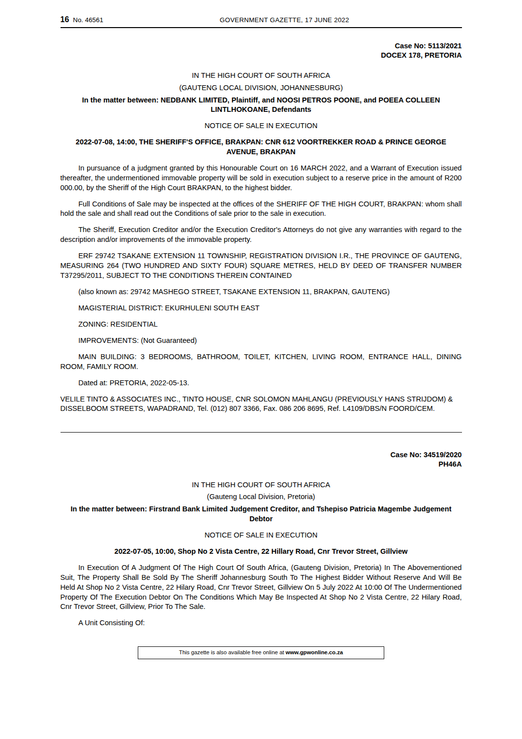16 No. 46561 GOVERNMENT GAZETTE, 17 JUNE 2022
Case No: 5113/2021
DOCEX 178, PRETORIA
IN THE HIGH COURT OF SOUTH AFRICA
(GAUTENG LOCAL DIVISION, JOHANNESBURG)
In the matter between: NEDBANK LIMITED, Plaintiff, and NOOSI PETROS POONE, and POEEA COLLEEN LINTLHOKOANE, Defendants
NOTICE OF SALE IN EXECUTION
2022-07-08, 14:00, THE SHERIFF'S OFFICE, BRAKPAN: CNR 612 VOORTREKKER ROAD & PRINCE GEORGE AVENUE, BRAKPAN
In pursuance of a judgment granted by this Honourable Court on 16 MARCH 2022, and a Warrant of Execution issued thereafter, the undermentioned immovable property will be sold in execution subject to a reserve price in the amount of R200 000.00, by the Sheriff of the High Court BRAKPAN, to the highest bidder.
Full Conditions of Sale may be inspected at the offices of the SHERIFF OF THE HIGH COURT, BRAKPAN: whom shall hold the sale and shall read out the Conditions of sale prior to the sale in execution.
The Sheriff, Execution Creditor and/or the Execution Creditor's Attorneys do not give any warranties with regard to the description and/or improvements of the immovable property.
ERF 29742 TSAKANE EXTENSION 11 TOWNSHIP, REGISTRATION DIVISION I.R., THE PROVINCE OF GAUTENG, MEASURING 264 (TWO HUNDRED AND SIXTY FOUR) SQUARE METRES, HELD BY DEED OF TRANSFER NUMBER T37295/2011, SUBJECT TO THE CONDITIONS THEREIN CONTAINED
(also known as: 29742 MASHEGO STREET, TSAKANE EXTENSION 11, BRAKPAN, GAUTENG)
MAGISTERIAL DISTRICT: EKURHULENI SOUTH EAST
ZONING: RESIDENTIAL
IMPROVEMENTS: (Not Guaranteed)
MAIN BUILDING: 3 BEDROOMS, BATHROOM, TOILET, KITCHEN, LIVING ROOM, ENTRANCE HALL, DINING ROOM, FAMILY ROOM.
Dated at: PRETORIA, 2022-05-13.
VELILE TINTO & ASSOCIATES INC., TINTO HOUSE, CNR SOLOMON MAHLANGU (PREVIOUSLY HANS STRIJDOM) & DISSELBOOM STREETS, WAPADRAND, Tel. (012) 807 3366, Fax. 086 206 8695, Ref. L4109/DBS/N FOORD/CEM.
Case No: 34519/2020
PH46A
IN THE HIGH COURT OF SOUTH AFRICA
(Gauteng Local Division, Pretoria)
In the matter between: Firstrand Bank Limited Judgement Creditor, and Tshepiso Patricia Magembe Judgement Debtor
NOTICE OF SALE IN EXECUTION
2022-07-05, 10:00, Shop No 2 Vista Centre, 22 Hillary Road, Cnr Trevor Street, Gillview
In Execution Of A Judgment Of The High Court Of South Africa, (Gauteng Division, Pretoria) In The Abovementioned Suit, The Property Shall Be Sold By The Sheriff Johannesburg South To The Highest Bidder Without Reserve And Will Be Held At Shop No 2 Vista Centre, 22 Hilary Road, Cnr Trevor Street, Gillview On 5 July 2022 At 10:00 Of The Undermentioned Property Of The Execution Debtor On The Conditions Which May Be Inspected At Shop No 2 Vista Centre, 22 Hilary Road, Cnr Trevor Street, Gillview, Prior To The Sale.
A Unit Consisting Of:
This gazette is also available free online at www.gpwonline.co.za